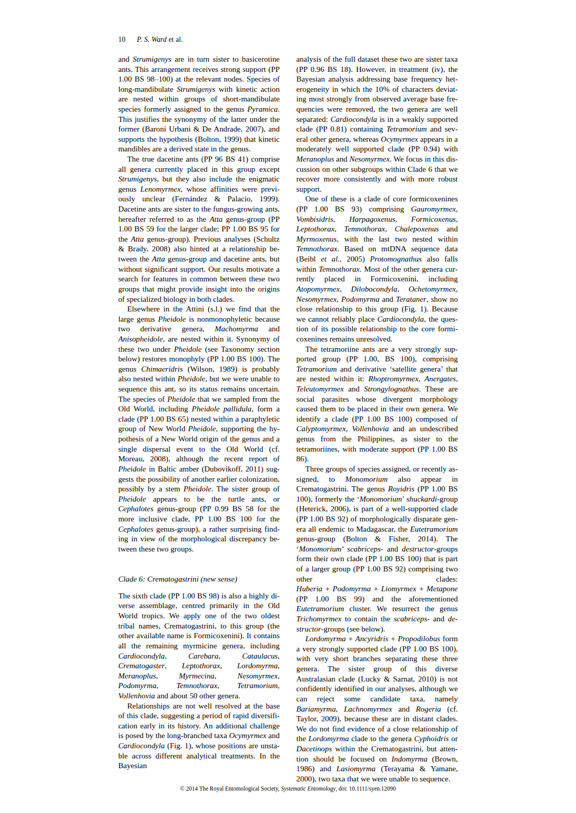10 P. S. Ward et al.
and Strumigenys are in turn sister to basicerotine ants. This arrangement receives strong support (PP 1.00 BS 98–100) at the relevant nodes. Species of long-mandibulate Strumigenys with kinetic action are nested within groups of short-mandibulate species formerly assigned to the genus Pyramica. This justifies the synonymy of the latter under the former (Baroni Urbani & De Andrade, 2007), and supports the hypothesis (Bolton, 1999) that kinetic mandibles are a derived state in the genus.
The true dacetine ants (PP 96 BS 41) comprise all genera currently placed in this group except Strumigenys, but they also include the enigmatic genus Lenomyrmex, whose affinities were previously unclear (Fernández & Palacio, 1999). Dacetine ants are sister to the fungus-growing ants, hereafter referred to as the Atta genus-group (PP 1.00 BS 59 for the larger clade; PP 1.00 BS 95 for the Atta genus-group). Previous analyses (Schultz & Brady, 2008) also hinted at a relationship between the Atta genus-group and dacetine ants, but without significant support. Our results motivate a search for features in common between these two groups that might provide insight into the origins of specialized biology in both clades.
Elsewhere in the Attini (s.l.) we find that the large genus Pheidole is nonmonophyletic because two derivative genera, Machomyrma and Anisopheidole, are nested within it. Synonymy of these two under Pheidole (see Taxonomy section below) restores monophyly (PP 1.00 BS 100). The genus Chimaeridris (Wilson, 1989) is probably also nested within Pheidole, but we were unable to sequence this ant, so its status remains uncertain. The species of Pheidole that we sampled from the Old World, including Pheidole pallidula, form a clade (PP 1.00 BS 65) nested within a paraphyletic group of New World Pheidole, supporting the hypothesis of a New World origin of the genus and a single dispersal event to the Old World (cf. Moreau, 2008), although the recent report of Pheidole in Baltic amber (Dubovikoff, 2011) suggests the possibility of another earlier colonization, possibly by a stem Pheidole. The sister group of Pheidole appears to be the turtle ants, or Cephalotes genus-group (PP 0.99 BS 58 for the more inclusive clade, PP 1.00 BS 100 for the Cephalotes genus-group), a rather surprising finding in view of the morphological discrepancy between these two groups.
Clade 6: Crematogastrini (new sense)
The sixth clade (PP 1.00 BS 98) is also a highly diverse assemblage, centred primarily in the Old World tropics. We apply one of the two oldest tribal names, Crematogastrini, to this group (the other available name is Formicoxenini). It contains all the remaining myrmicine genera, including Cardiocondyla, Carebara, Cataulacus, Crematogaster, Leptothorax, Lordomyrma, Meranoplus, Myrmecina, Nesomyrmex, Podomyrma, Temnothorax, Tetramorium, Vollenhovia and about 50 other genera.
Relationships are not well resolved at the base of this clade, suggesting a period of rapid diversification early in its history. An additional challenge is posed by the long-branched taxa Ocymyrmex and Cardiocondyla (Fig. 1), whose positions are unstable across different analytical treatments. In the Bayesian
analysis of the full dataset these two are sister taxa (PP 0.96 BS 18). However, in treatment (iv), the Bayesian analysis addressing base frequency heterogeneity in which the 10% of characters deviating most strongly from observed average base frequencies were removed, the two genera are well separated: Cardiocondyla is in a weakly supported clade (PP 0.81) containing Tetramorium and several other genera, whereas Ocymyrmex appears in a moderately well supported clade (PP 0.94) with Meranoplus and Nesomyrmex. We focus in this discussion on other subgroups within Clade 6 that we recover more consistently and with more robust support.
One of these is a clade of core formicoxenines (PP 1.00 BS 93) comprising Gauromyrmex, Vombisidris, Harpagoxenus, Formicoxenus, Leptothorax, Temnothorax, Chalepoxenus and Myrmoxenus, with the last two nested within Temnothorax. Based on mtDNA sequence data (Beibl et al., 2005) Protomognathus also falls within Temnothorax. Most of the other genera currently placed in Formicoxenini, including Atopomyrmex, Dilobocondyla, Ochetomyrmex, Nesomyrmex, Podomyrma and Terataner, show no close relationship to this group (Fig. 1). Because we cannot reliably place Cardiocondyla, the question of its possible relationship to the core formicoxenines remains unresolved.
The tetramoriine ants are a very strongly supported group (PP 1.00, BS 100), comprising Tetramorium and derivative ‘satellite genera’ that are nested within it: Rhoptromyrmex, Anergates, Teleutomyrmex and Strongylognathus. These are social parasites whose divergent morphology caused them to be placed in their own genera. We identify a clade (PP 1.00 BS 100) composed of Calyptomyrmex, Vollenhovia and an undescribed genus from the Philippines, as sister to the tetramoriines, with moderate support (PP 1.00 BS 86).
Three groups of species assigned, or recently assigned, to Monomorium also appear in Crematogastrini. The genus Royidris (PP 1.00 BS 100), formerly the ‘Monomorium’ shuckardi-group (Heterick, 2006), is part of a well-supported clade (PP 1.00 BS 92) of morphologically disparate genera all endemic to Madagascar, the Eutetramorium genus-group (Bolton & Fisher, 2014). The ‘Monomorium’ scabriceps- and destructor-groups form their own clade (PP 1.00 BS 100) that is part of a larger group (PP 1.00 BS 92) comprising two other clades: Huberia + Podomyrma + Liomyrmex + Metapone (PP 1.00 BS 99) and the aforementioned Eutetramorium cluster. We resurrect the genus Trichomyrmex to contain the scabriceps- and destructor-groups (see below).
Lordomyrma + Ancyridris + Propodilobus form a very strongly supported clade (PP 1.00 BS 100), with very short branches separating these three genera. The sister group of this diverse Australasian clade (Lucky & Sarnat, 2010) is not confidently identified in our analyses, although we can reject some candidate taxa, namely Bariamyrma, Lachnomyrmex and Rogeria (cf. Taylor, 2009), because these are in distant clades. We do not find evidence of a close relationship of the Lordomyrma clade to the genera Cyphoidris or Dacetinops within the Crematogastrini, but attention should be focused on Indomyrma (Brown, 1986) and Lasiomyrma (Terayama & Yamane, 2000), two taxa that we were unable to sequence.
© 2014 The Royal Entomological Society, Systematic Entomology, doi: 10.1111/syen.12090